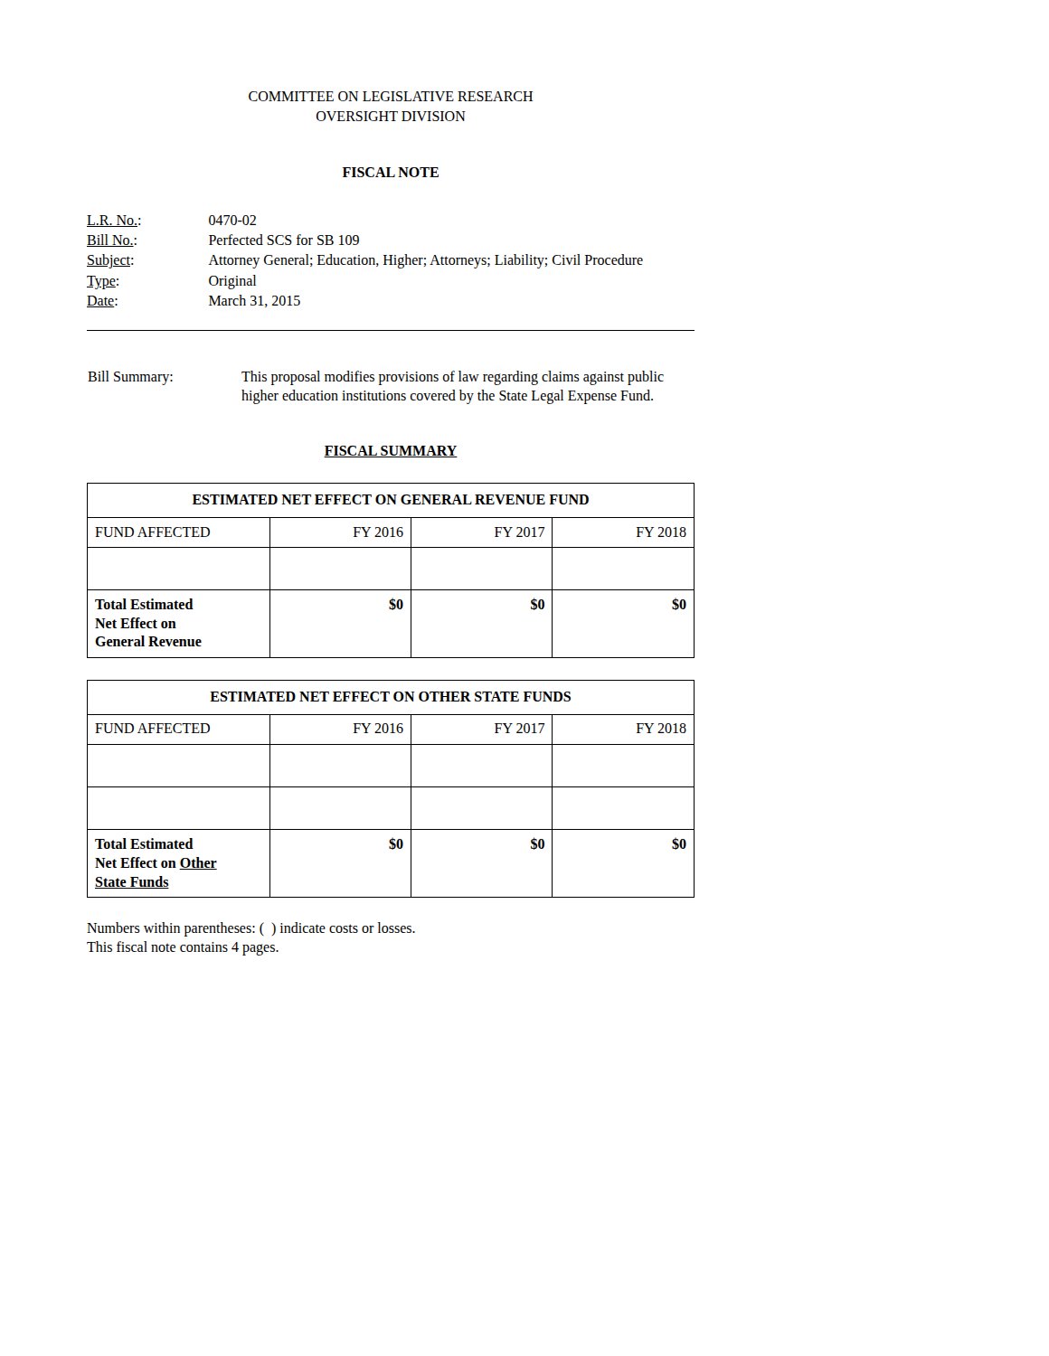COMMITTEE ON LEGISLATIVE RESEARCH
OVERSIGHT DIVISION
FISCAL NOTE
| L.R. No. : | 0470-02 |
| Bill No. : | Perfected SCS for SB 109 |
| Subject : | Attorney General; Education, Higher; Attorneys; Liability; Civil Procedure |
| Type : | Original |
| Date : | March 31, 2015 |
| Bill Summary: | This proposal modifies provisions of law regarding claims against public higher education institutions covered by the State Legal Expense Fund. |
FISCAL SUMMARY
| ESTIMATED NET EFFECT ON GENERAL REVENUE FUND |
| --- |
| FUND AFFECTED | FY 2016 | FY 2017 | FY 2018 |
| Total Estimated Net Effect on General Revenue | $0 | $0 | $0 |
| ESTIMATED NET EFFECT ON OTHER STATE FUNDS |
| --- |
| FUND AFFECTED | FY 2016 | FY 2017 | FY 2018 |
| Total Estimated Net Effect on Other State Funds | $0 | $0 | $0 |
Numbers within parentheses: ( ) indicate costs or losses.
This fiscal note contains 4 pages.